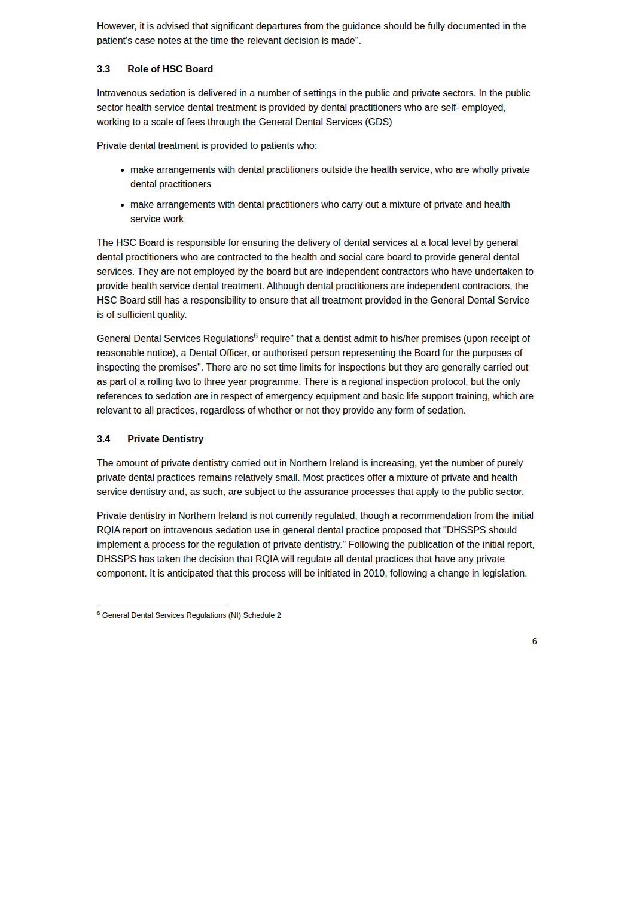However, it is advised that significant departures from the guidance should be fully documented in the patient's case notes at the time the relevant decision is made".
3.3 Role of HSC Board
Intravenous sedation is delivered in a number of settings in the public and private sectors. In the public sector health service dental treatment is provided by dental practitioners who are self- employed, working to a scale of fees through the General Dental Services (GDS)
Private dental treatment is provided to patients who:
make arrangements with dental practitioners outside the health service, who are wholly private dental practitioners
make arrangements with dental practitioners who carry out a mixture of private and health service work
The HSC Board is responsible for ensuring the delivery of dental services at a local level by general dental practitioners who are contracted to the health and social care board to provide general dental services. They are not employed by the board but are independent contractors who have undertaken to provide health service dental treatment. Although dental practitioners are independent contractors, the HSC Board still has a responsibility to ensure that all treatment provided in the General Dental Service is of sufficient quality.
General Dental Services Regulations6 require" that a dentist admit to his/her premises (upon receipt of reasonable notice), a Dental Officer, or authorised person representing the Board for the purposes of inspecting the premises". There are no set time limits for inspections but they are generally carried out as part of a rolling two to three year programme. There is a regional inspection protocol, but the only references to sedation are in respect of emergency equipment and basic life support training, which are relevant to all practices, regardless of whether or not they provide any form of sedation.
3.4 Private Dentistry
The amount of private dentistry carried out in Northern Ireland is increasing, yet the number of purely private dental practices remains relatively small. Most practices offer a mixture of private and health service dentistry and, as such, are subject to the assurance processes that apply to the public sector.
Private dentistry in Northern Ireland is not currently regulated, though a recommendation from the initial RQIA report on intravenous sedation use in general dental practice proposed that "DHSSPS should implement a process for the regulation of private dentistry." Following the publication of the initial report, DHSSPS has taken the decision that RQIA will regulate all dental practices that have any private component. It is anticipated that this process will be initiated in 2010, following a change in legislation.
6 General Dental Services Regulations (NI) Schedule 2
6